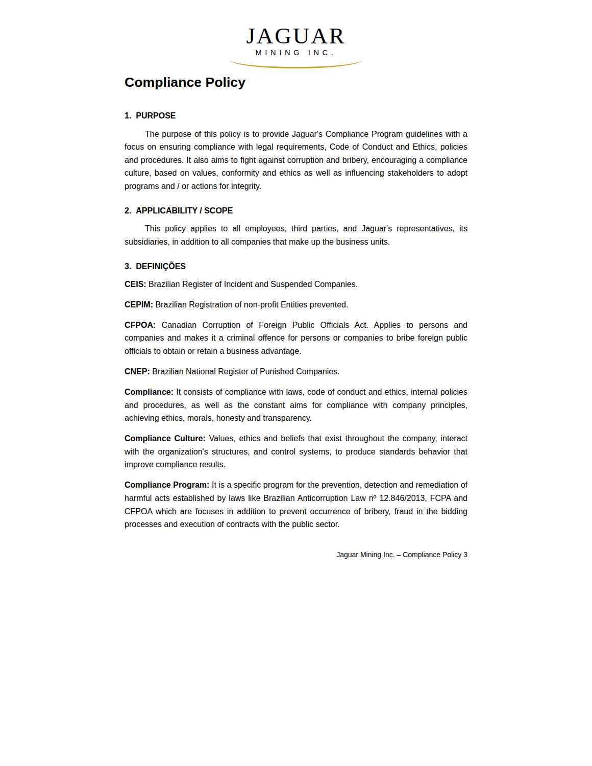JAGUAR
MINING INC.
Compliance Policy
1. Purpose
The purpose of this policy is to provide Jaguar's Compliance Program guidelines with a focus on ensuring compliance with legal requirements, Code of Conduct and Ethics, policies and procedures. It also aims to fight against corruption and bribery, encouraging a compliance culture, based on values, conformity and ethics as well as influencing stakeholders to adopt programs and / or actions for integrity.
2. Applicability / Scope
This policy applies to all employees, third parties, and Jaguar's representatives, its subsidiaries, in addition to all companies that make up the business units.
3. Definições
CEIS: Brazilian Register of Incident and Suspended Companies.
CEPIM: Brazilian Registration of non-profit Entities prevented.
CFPOA: Canadian Corruption of Foreign Public Officials Act. Applies to persons and companies and makes it a criminal offence for persons or companies to bribe foreign public officials to obtain or retain a business advantage.
CNEP: Brazilian National Register of Punished Companies.
Compliance: It consists of compliance with laws, code of conduct and ethics, internal policies and procedures, as well as the constant aims for compliance with company principles, achieving ethics, morals, honesty and transparency.
Compliance Culture: Values, ethics and beliefs that exist throughout the company, interact with the organization's structures, and control systems, to produce standards behavior that improve compliance results.
Compliance Program: It is a specific program for the prevention, detection and remediation of harmful acts established by laws like Brazilian Anticorruption Law nº 12.846/2013, FCPA and CFPOA which are focuses in addition to prevent occurrence of bribery, fraud in the bidding processes and execution of contracts with the public sector.
Jaguar Mining Inc. – Compliance Policy 3